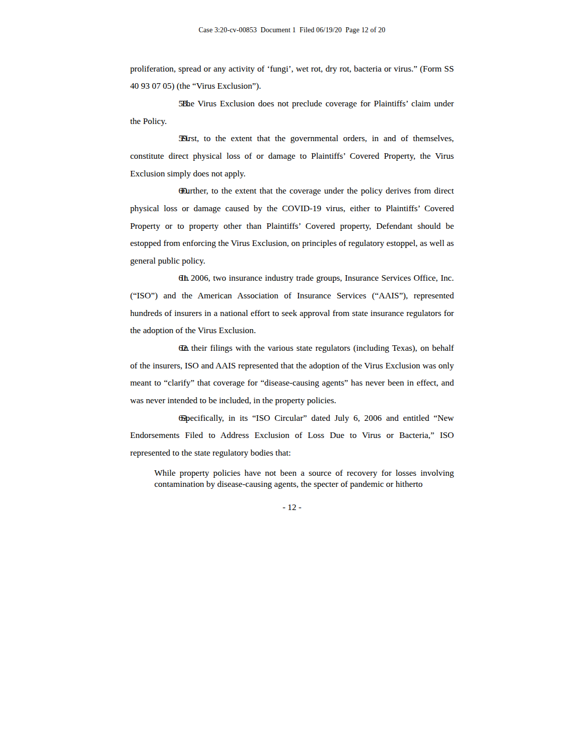Case 3:20-cv-00853 Document 1 Filed 06/19/20 Page 12 of 20
proliferation, spread or any activity of ‘fungi’, wet rot, dry rot, bacteria or virus.” (Form SS 40 93 07 05) (the “Virus Exclusion”).
58. The Virus Exclusion does not preclude coverage for Plaintiffs’ claim under the Policy.
59. First, to the extent that the governmental orders, in and of themselves, constitute direct physical loss of or damage to Plaintiffs’ Covered Property, the Virus Exclusion simply does not apply.
60. Further, to the extent that the coverage under the policy derives from direct physical loss or damage caused by the COVID-19 virus, either to Plaintiffs’ Covered Property or to property other than Plaintiffs’ Covered property, Defendant should be estopped from enforcing the Virus Exclusion, on principles of regulatory estoppel, as well as general public policy.
61. In 2006, two insurance industry trade groups, Insurance Services Office, Inc. (“ISO”) and the American Association of Insurance Services (“AAIS”), represented hundreds of insurers in a national effort to seek approval from state insurance regulators for the adoption of the Virus Exclusion.
62. In their filings with the various state regulators (including Texas), on behalf of the insurers, ISO and AAIS represented that the adoption of the Virus Exclusion was only meant to “clarify” that coverage for “disease-causing agents” has never been in effect, and was never intended to be included, in the property policies.
63. Specifically, in its “ISO Circular” dated July 6, 2006 and entitled “New Endorsements Filed to Address Exclusion of Loss Due to Virus or Bacteria,” ISO represented to the state regulatory bodies that:
While property policies have not been a source of recovery for losses involving contamination by disease-causing agents, the specter of pandemic or hitherto
- 12 -